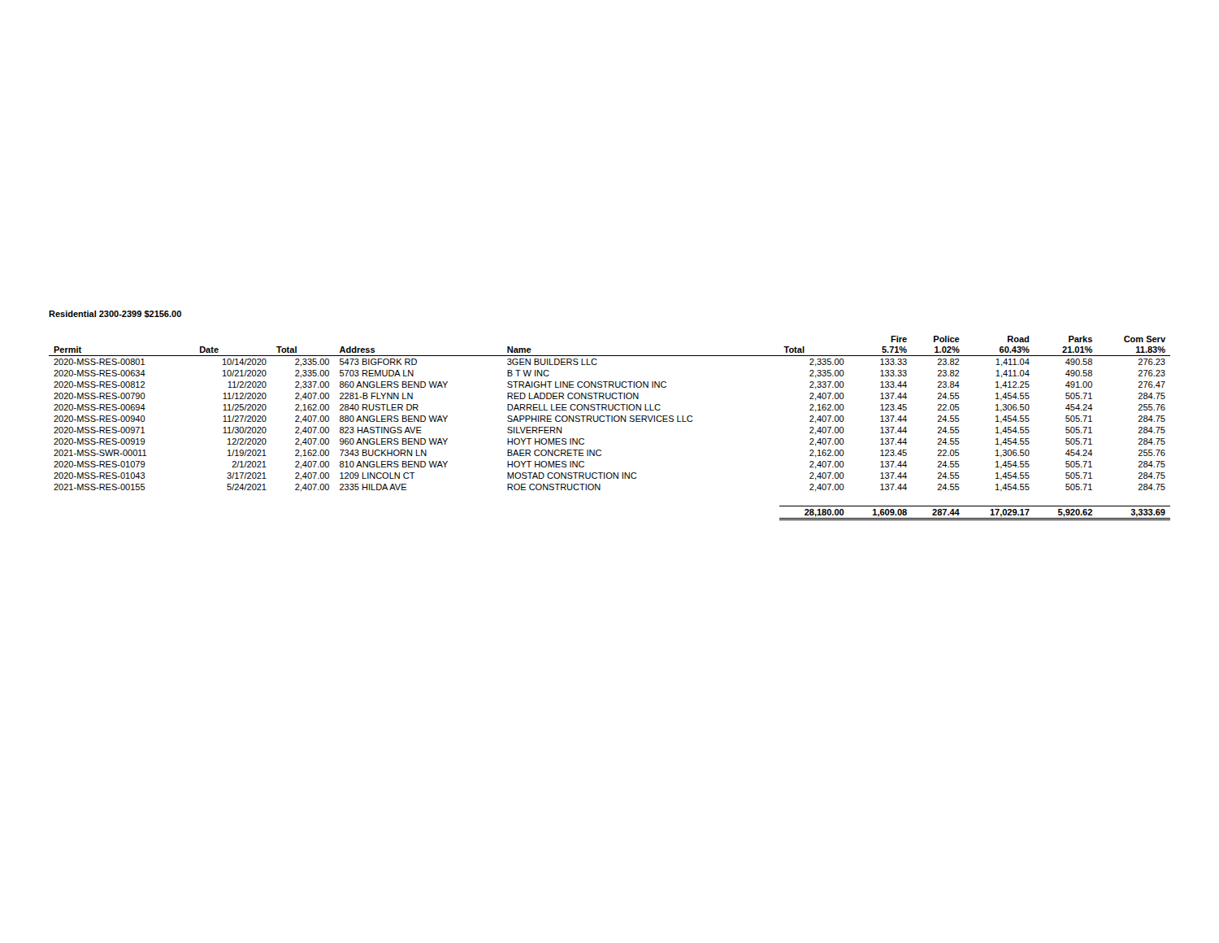Residential 2300-2399 $2156.00
| | | | | | | Fire | Police | Road | Parks | Com Serv |
| --- | --- | --- | --- | --- | --- | --- | --- | --- | --- | --- |
| Permit | Date | Total | Address | Name | Total | 5.71% | 1.02% | 60.43% | 21.01% | 11.83% |
| 2020-MSS-RES-00801 | 10/14/2020 | 2,335.00 | 5473 BIGFORK RD | 3GEN BUILDERS LLC | 2,335.00 | 133.33 | 23.82 | 1,411.04 | 490.58 | 276.23 |
| 2020-MSS-RES-00634 | 10/21/2020 | 2,335.00 | 5703 REMUDA LN | B T W INC | 2,335.00 | 133.33 | 23.82 | 1,411.04 | 490.58 | 276.23 |
| 2020-MSS-RES-00812 | 11/2/2020 | 2,337.00 | 860 ANGLERS BEND WAY | STRAIGHT LINE CONSTRUCTION INC | 2,337.00 | 133.44 | 23.84 | 1,412.25 | 491.00 | 276.47 |
| 2020-MSS-RES-00790 | 11/12/2020 | 2,407.00 | 2281-B FLYNN LN | RED LADDER CONSTRUCTION | 2,407.00 | 137.44 | 24.55 | 1,454.55 | 505.71 | 284.75 |
| 2020-MSS-RES-00694 | 11/25/2020 | 2,162.00 | 2840 RUSTLER DR | DARRELL LEE CONSTRUCTION LLC | 2,162.00 | 123.45 | 22.05 | 1,306.50 | 454.24 | 255.76 |
| 2020-MSS-RES-00940 | 11/27/2020 | 2,407.00 | 880 ANGLERS BEND WAY | SAPPHIRE CONSTRUCTION SERVICES LLC | 2,407.00 | 137.44 | 24.55 | 1,454.55 | 505.71 | 284.75 |
| 2020-MSS-RES-00971 | 11/30/2020 | 2,407.00 | 823 HASTINGS AVE | SILVERFERN | 2,407.00 | 137.44 | 24.55 | 1,454.55 | 505.71 | 284.75 |
| 2020-MSS-RES-00919 | 12/2/2020 | 2,407.00 | 960 ANGLERS BEND WAY | HOYT HOMES INC | 2,407.00 | 137.44 | 24.55 | 1,454.55 | 505.71 | 284.75 |
| 2021-MSS-SWR-00011 | 1/19/2021 | 2,162.00 | 7343 BUCKHORN LN | BAER CONCRETE INC | 2,162.00 | 123.45 | 22.05 | 1,306.50 | 454.24 | 255.76 |
| 2020-MSS-RES-01079 | 2/1/2021 | 2,407.00 | 810 ANGLERS BEND WAY | HOYT HOMES INC | 2,407.00 | 137.44 | 24.55 | 1,454.55 | 505.71 | 284.75 |
| 2020-MSS-RES-01043 | 3/17/2021 | 2,407.00 | 1209 LINCOLN CT | MOSTAD CONSTRUCTION INC | 2,407.00 | 137.44 | 24.55 | 1,454.55 | 505.71 | 284.75 |
| 2021-MSS-RES-00155 | 5/24/2021 | 2,407.00 | 2335 HILDA AVE | ROE CONSTRUCTION | 2,407.00 | 137.44 | 24.55 | 1,454.55 | 505.71 | 284.75 |
| | | | | | 28,180.00 | 1,609.08 | 287.44 | 17,029.17 | 5,920.62 | 3,333.69 |